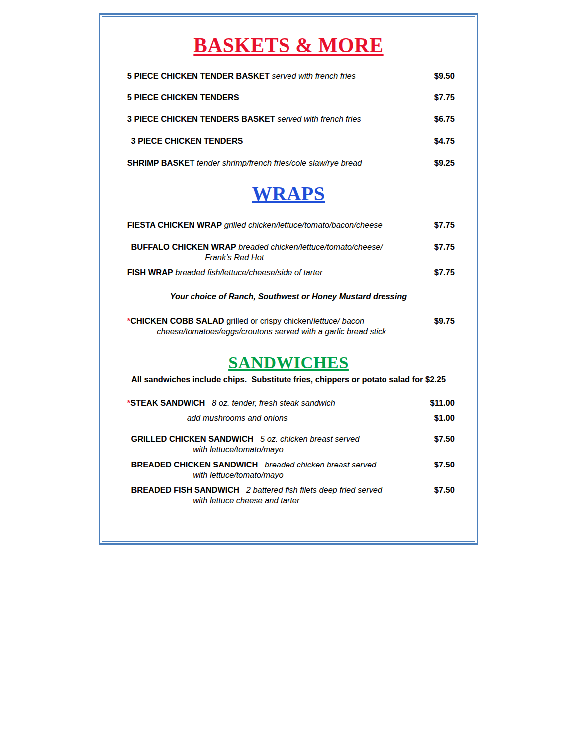BASKETS & MORE
5 PIECE CHICKEN TENDER BASKET served with french fries
$9.50
5 PIECE CHICKEN TENDERS
$7.75
3 PIECE CHICKEN TENDERS BASKET served with french fries
$6.75
3 PIECE CHICKEN TENDERS
$4.75
SHRIMP BASKET tender shrimp/french fries/cole slaw/rye bread
$9.25
WRAPS
FIESTA CHICKEN WRAP grilled chicken/lettuce/tomato/bacon/cheese
$7.75
BUFFALO CHICKEN WRAP breaded chicken/lettuce/tomato/cheese/ Frank’s Red Hot
$7.75
FISH WRAP breaded fish/lettuce/cheese/side of tarter
$7.75
Your choice of Ranch, Southwest or Honey Mustard dressing
*CHICKEN COBB SALAD grilled or crispy chicken/lettuce/ bacon cheese/tomatoes/eggs/croutons served with a garlic bread stick
$9.75
SANDWICHES
All sandwiches include chips. Substitute fries, chippers or potato salad for $2.25
*STEAK SANDWICH 8 oz. tender, fresh steak sandwich
$11.00
add mushrooms and onions
$1.00
GRILLED CHICKEN SANDWICH 5 oz. chicken breast served with lettuce/tomato/mayo
$7.50
BREADED CHICKEN SANDWICH breaded chicken breast served with lettuce/tomato/mayo
$7.50
BREADED FISH SANDWICH 2 battered fish filets deep fried served with lettuce cheese and tarter
$7.50